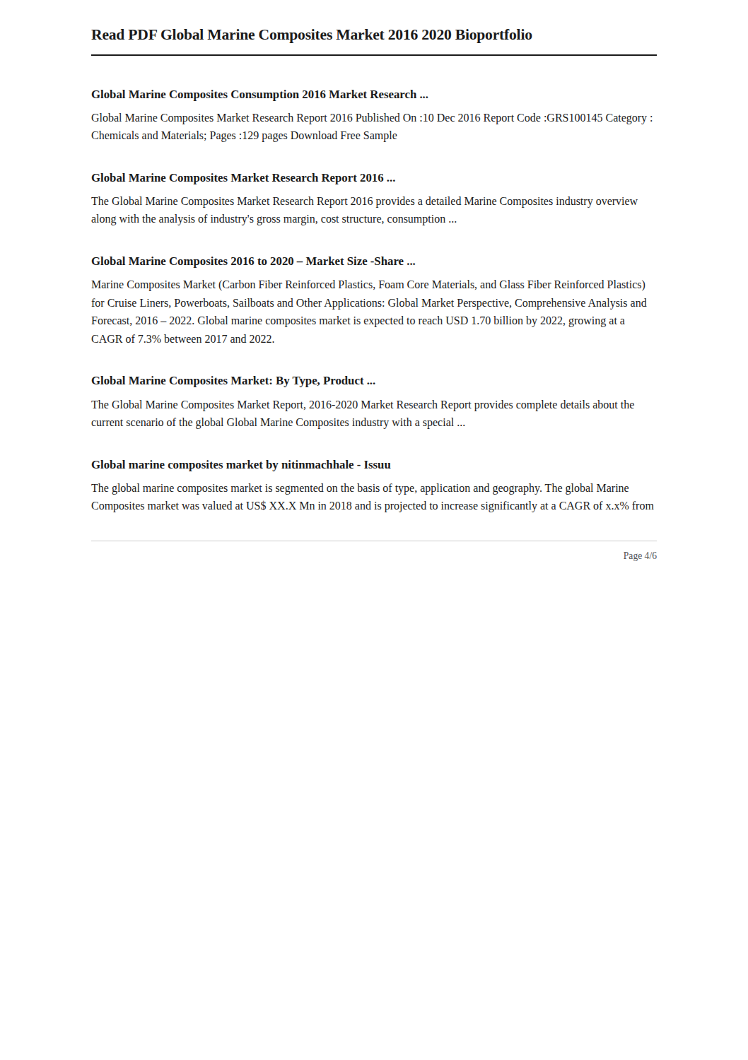Read PDF Global Marine Composites Market 2016 2020 Bioportfolio
Global Marine Composites Consumption 2016 Market Research ...
Global Marine Composites Market Research Report 2016 Published On :10 Dec 2016 Report Code :GRS100145 Category : Chemicals and Materials; Pages :129 pages Download Free Sample
Global Marine Composites Market Research Report 2016 ...
The Global Marine Composites Market Research Report 2016 provides a detailed Marine Composites industry overview along with the analysis of industry's gross margin, cost structure, consumption ...
Global Marine Composites 2016 to 2020 – Market Size -Share ...
Marine Composites Market (Carbon Fiber Reinforced Plastics, Foam Core Materials, and Glass Fiber Reinforced Plastics) for Cruise Liners, Powerboats, Sailboats and Other Applications: Global Market Perspective, Comprehensive Analysis and Forecast, 2016 – 2022. Global marine composites market is expected to reach USD 1.70 billion by 2022, growing at a CAGR of 7.3% between 2017 and 2022.
Global Marine Composites Market: By Type, Product ...
The Global Marine Composites Market Report, 2016-2020 Market Research Report provides complete details about the current scenario of the global Global Marine Composites industry with a special ...
Global marine composites market by nitinmachhale - Issuu
The global marine composites market is segmented on the basis of type, application and geography. The global Marine Composites market was valued at US$ XX.X Mn in 2018 and is projected to increase significantly at a CAGR of x.x% from
Page 4/6